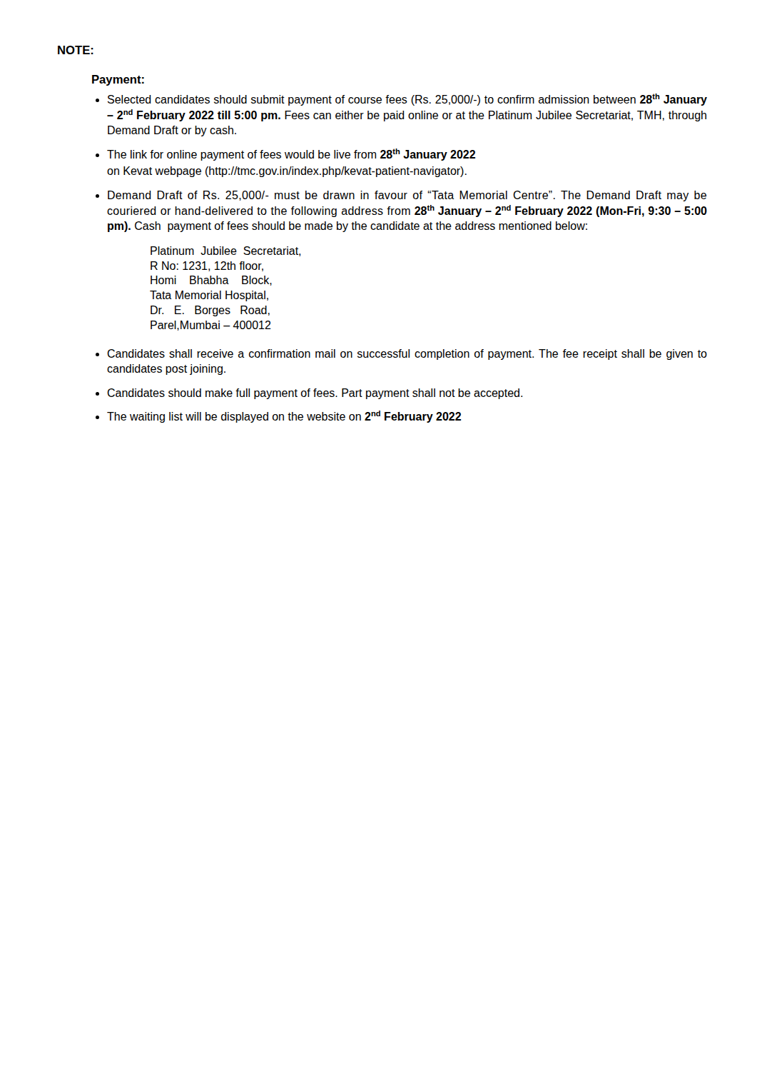NOTE:
Payment:
Selected candidates should submit payment of course fees (Rs. 25,000/-) to confirm admission between 28th January – 2nd February 2022 till 5:00 pm. Fees can either be paid online or at the Platinum Jubilee Secretariat, TMH, through Demand Draft or by cash.
The link for online payment of fees would be live from 28th January 2022
on Kevat webpage (http://tmc.gov.in/index.php/kevat-patient-navigator).
Demand Draft of Rs. 25,000/- must be drawn in favour of “Tata Memorial Centre”. The Demand Draft may be couriered or hand-delivered to the following address from 28th January – 2nd February 2022 (Mon-Fri, 9:30 – 5:00 pm). Cash payment of fees should be made by the candidate at the address mentioned below:
Platinum Jubilee Secretariat,
R No: 1231, 12th floor,
Homi Bhabha Block,
Tata Memorial Hospital,
Dr. E. Borges Road,
Parel,Mumbai – 400012
Candidates shall receive a confirmation mail on successful completion of payment. The fee receipt shall be given to candidates post joining.
Candidates should make full payment of fees. Part payment shall not be accepted.
The waiting list will be displayed on the website on 2nd February 2022